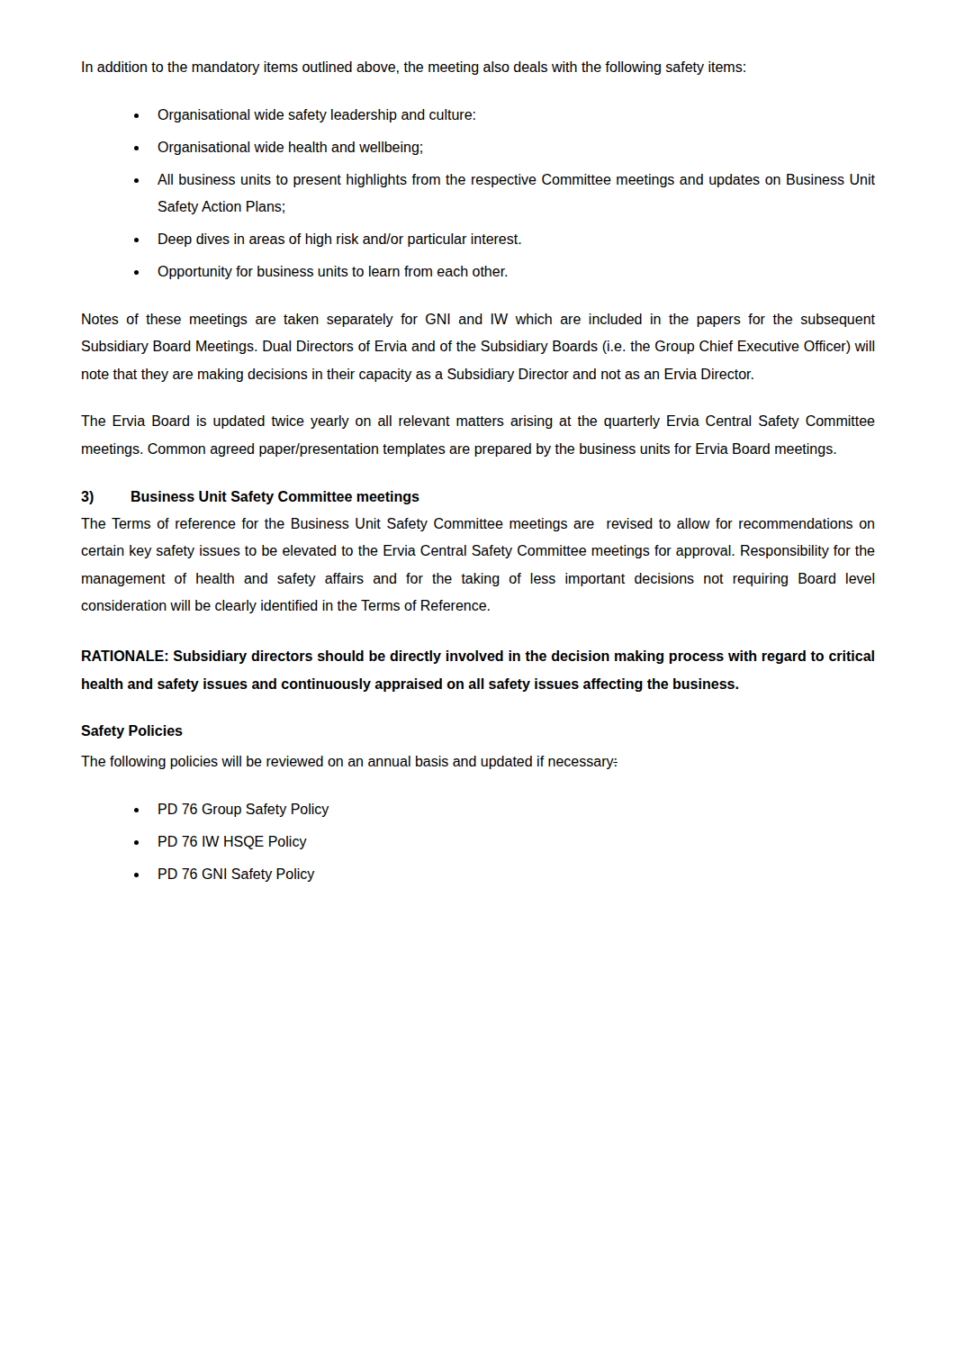In addition to the mandatory items outlined above, the meeting also deals with the following safety items:
Organisational wide safety leadership and culture:
Organisational wide health and wellbeing;
All business units to present highlights from the respective Committee meetings and updates on Business Unit Safety Action Plans;
Deep dives in areas of high risk and/or particular interest.
Opportunity for business units to learn from each other.
Notes of these meetings are taken separately for GNI and IW which are included in the papers for the subsequent Subsidiary Board Meetings. Dual Directors of Ervia and of the Subsidiary Boards (i.e. the Group Chief Executive Officer) will note that they are making decisions in their capacity as a Subsidiary Director and not as an Ervia Director.
The Ervia Board is updated twice yearly on all relevant matters arising at the quarterly Ervia Central Safety Committee meetings. Common agreed paper/presentation templates are prepared by the business units for Ervia Board meetings.
3) Business Unit Safety Committee meetings
The Terms of reference for the Business Unit Safety Committee meetings are revised to allow for recommendations on certain key safety issues to be elevated to the Ervia Central Safety Committee meetings for approval. Responsibility for the management of health and safety affairs and for the taking of less important decisions not requiring Board level consideration will be clearly identified in the Terms of Reference.
RATIONALE: Subsidiary directors should be directly involved in the decision making process with regard to critical health and safety issues and continuously appraised on all safety issues affecting the business.
Safety Policies
The following policies will be reviewed on an annual basis and updated if necessary:
PD 76 Group Safety Policy
PD 76 IW HSQE Policy
PD 76 GNI Safety Policy